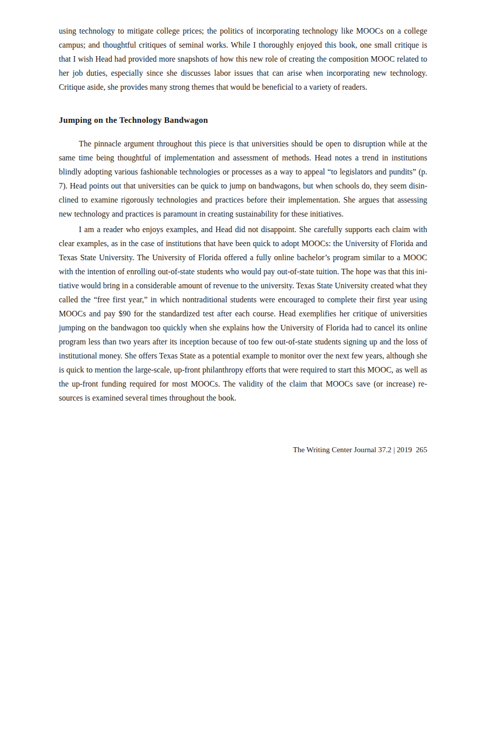using technology to mitigate college prices; the politics of incorporating technology like MOOCs on a college campus; and thoughtful critiques of seminal works. While I thoroughly enjoyed this book, one small critique is that I wish Head had provided more snapshots of how this new role of creating the composition MOOC related to her job duties, especially since she discusses labor issues that can arise when incorporating new technology. Critique aside, she provides many strong themes that would be beneficial to a variety of readers.
Jumping on the Technology Bandwagon
The pinnacle argument throughout this piece is that universities should be open to disruption while at the same time being thoughtful of implementation and assessment of methods. Head notes a trend in institutions blindly adopting various fashionable technologies or processes as a way to appeal “to legislators and pundits” (p. 7). Head points out that universities can be quick to jump on bandwagons, but when schools do, they seem disinclined to examine rigorously technologies and practices before their implementation. She argues that assessing new technology and practices is paramount in creating sustainability for these initiatives.
I am a reader who enjoys examples, and Head did not disappoint. She carefully supports each claim with clear examples, as in the case of institutions that have been quick to adopt MOOCs: the University of Florida and Texas State University. The University of Florida offered a fully online bachelor’s program similar to a MOOC with the intention of enrolling out-of-state students who would pay out-of-state tuition. The hope was that this initiative would bring in a considerable amount of revenue to the university. Texas State University created what they called the “free first year,” in which nontraditional students were encouraged to complete their first year using MOOCs and pay $90 for the standardized test after each course. Head exemplifies her critique of universities jumping on the bandwagon too quickly when she explains how the University of Florida had to cancel its online program less than two years after its inception because of too few out-of-state students signing up and the loss of institutional money. She offers Texas State as a potential example to monitor over the next few years, although she is quick to mention the large-scale, up-front philanthropy efforts that were required to start this MOOC, as well as the up-front funding required for most MOOCs. The validity of the claim that MOOCs save (or increase) resources is examined several times throughout the book.
The Writing Center Journal 37.2 | 2019 265